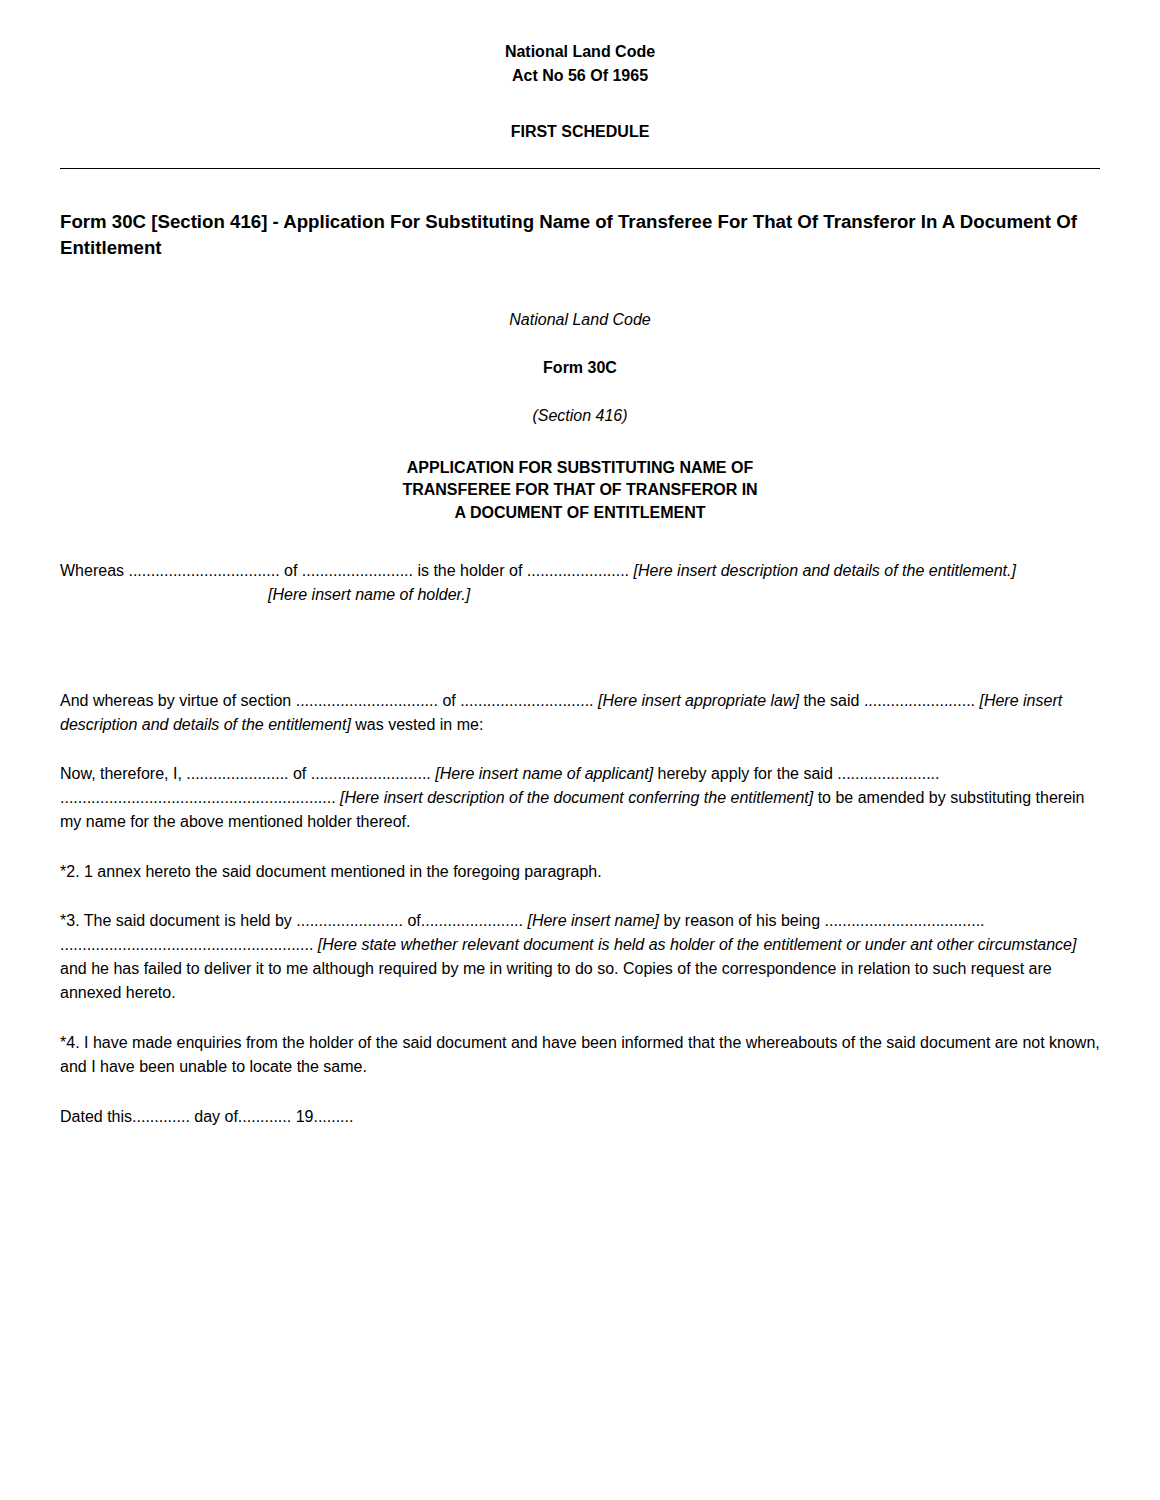National Land Code
Act No 56 Of 1965
FIRST SCHEDULE
Form 30C [Section 416] - Application For Substituting Name of Transferee For That Of Transferor In A Document Of Entitlement
National Land Code
Form 30C
(Section 416)
APPLICATION FOR SUBSTITUTING NAME OF
TRANSFEREE FOR THAT OF TRANSFEROR IN
A DOCUMENT OF ENTITLEMENT
Whereas .................................. of ......................... is the holder of ....................... [Here insert description and details of the entitlement.] [Here insert name of holder.]
And whereas by virtue of section ................................ of .............................. [Here insert appropriate law] the said ......................... [Here insert description and details of the entitlement] was vested in me:
Now, therefore, I, ....................... of ........................... [Here insert name of applicant] hereby apply for the said ....................... .............................................................. [Here insert description of the document conferring the entitlement] to be amended by substituting therein my name for the above mentioned holder thereof.
*2. 1 annex hereto the said document mentioned in the foregoing paragraph.
*3. The said document is held by ........................ of....................... [Here insert name] by reason of his being .................................... ......................................................... [Here state whether relevant document is held as holder of the entitlement or under ant other circumstance] and he has failed to deliver it to me although required by me in writing to do so. Copies of the correspondence in relation to such request are annexed hereto.
*4. I have made enquiries from the holder of the said document and have been informed that the whereabouts of the said document are not known, and I have been unable to locate the same.
Dated this............. day of............ 19.........